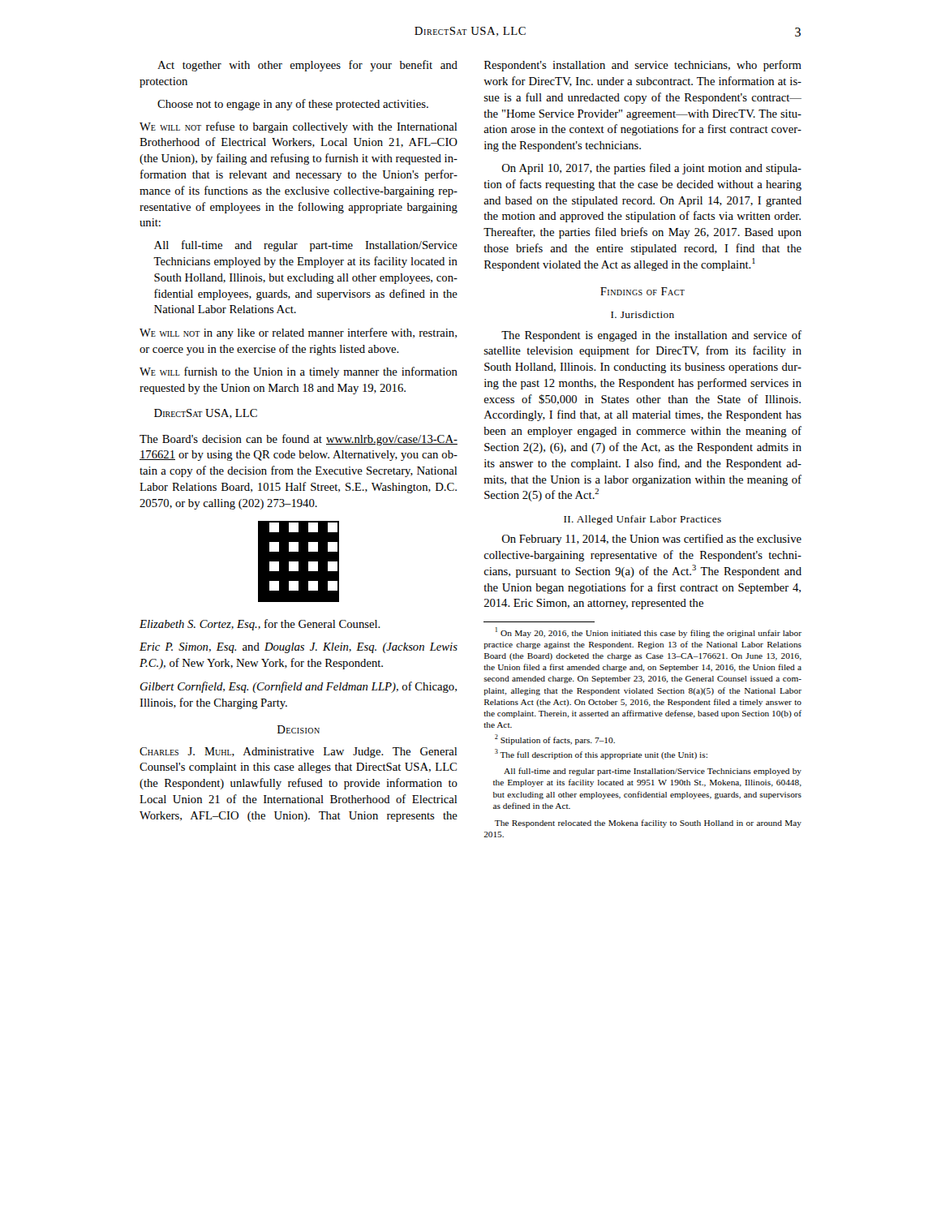DirectSat USA, LLC 3
Act together with other employees for your benefit and protection
Choose not to engage in any of these protected activities.
We will not refuse to bargain collectively with the International Brotherhood of Electrical Workers, Local Union 21, AFL–CIO (the Union), by failing and refusing to furnish it with requested information that is relevant and necessary to the Union's performance of its functions as the exclusive collective-bargaining representative of employees in the following appropriate bargaining unit:
All full-time and regular part-time Installation/Service Technicians employed by the Employer at its facility located in South Holland, Illinois, but excluding all other employees, confidential employees, guards, and supervisors as defined in the National Labor Relations Act.
We will not in any like or related manner interfere with, restrain, or coerce you in the exercise of the rights listed above.
We will furnish to the Union in a timely manner the information requested by the Union on March 18 and May 19, 2016.
DirectSat USA, LLC
The Board's decision can be found at www.nlrb.gov/case/13-CA-176621 or by using the QR code below. Alternatively, you can obtain a copy of the decision from the Executive Secretary, National Labor Relations Board, 1015 Half Street, S.E., Washington, D.C. 20570, or by calling (202) 273–1940.
Elizabeth S. Cortez, Esq., for the General Counsel.
Eric P. Simon, Esq. and Douglas J. Klein, Esq. (Jackson Lewis P.C.), of New York, New York, for the Respondent.
Gilbert Cornfield, Esq. (Cornfield and Feldman LLP), of Chicago, Illinois, for the Charging Party.
Decision
Charles J. Muhl, Administrative Law Judge. The General Counsel's complaint in this case alleges that DirectSat USA, LLC (the Respondent) unlawfully refused to provide information to Local Union 21 of the International Brotherhood of Electrical Workers, AFL–CIO (the Union). That Union represents the Respondent's installation and service technicians, who perform work for DirecTV, Inc. under a subcontract. The information at issue is a full and unredacted copy of the Respondent's contract—the "Home Service Provider" agreement—with DirecTV. The situation arose in the context of negotiations for a first contract covering the Respondent's technicians.
On April 10, 2017, the parties filed a joint motion and stipulation of facts requesting that the case be decided without a hearing and based on the stipulated record. On April 14, 2017, I granted the motion and approved the stipulation of facts via written order. Thereafter, the parties filed briefs on May 26, 2017. Based upon those briefs and the entire stipulated record, I find that the Respondent violated the Act as alleged in the complaint.1
Findings of Fact
I. Jurisdiction
The Respondent is engaged in the installation and service of satellite television equipment for DirecTV, from its facility in South Holland, Illinois. In conducting its business operations during the past 12 months, the Respondent has performed services in excess of $50,000 in States other than the State of Illinois. Accordingly, I find that, at all material times, the Respondent has been an employer engaged in commerce within the meaning of Section 2(2), (6), and (7) of the Act, as the Respondent admits in its answer to the complaint. I also find, and the Respondent admits, that the Union is a labor organization within the meaning of Section 2(5) of the Act.2
II. Alleged Unfair Labor Practices
On February 11, 2014, the Union was certified as the exclusive collective-bargaining representative of the Respondent's technicians, pursuant to Section 9(a) of the Act.3 The Respondent and the Union began negotiations for a first contract on September 4, 2014. Eric Simon, an attorney, represented the
1 On May 20, 2016, the Union initiated this case by filing the original unfair labor practice charge against the Respondent. Region 13 of the National Labor Relations Board (the Board) docketed the charge as Case 13–CA–176621. On June 13, 2016, the Union filed a first amended charge and, on September 14, 2016, the Union filed a second amended charge. On September 23, 2016, the General Counsel issued a complaint, alleging that the Respondent violated Section 8(a)(5) of the National Labor Relations Act (the Act). On October 5, 2016, the Respondent filed a timely answer to the complaint. Therein, it asserted an affirmative defense, based upon Section 10(b) of the Act.
2 Stipulation of facts, pars. 7–10.
3 The full description of this appropriate unit (the Unit) is:
All full-time and regular part-time Installation/Service Technicians employed by the Employer at its facility located at 9951 W 190th St., Mokena, Illinois, 60448, but excluding all other employees, confidential employees, guards, and supervisors as defined in the Act.
The Respondent relocated the Mokena facility to South Holland in or around May 2015.